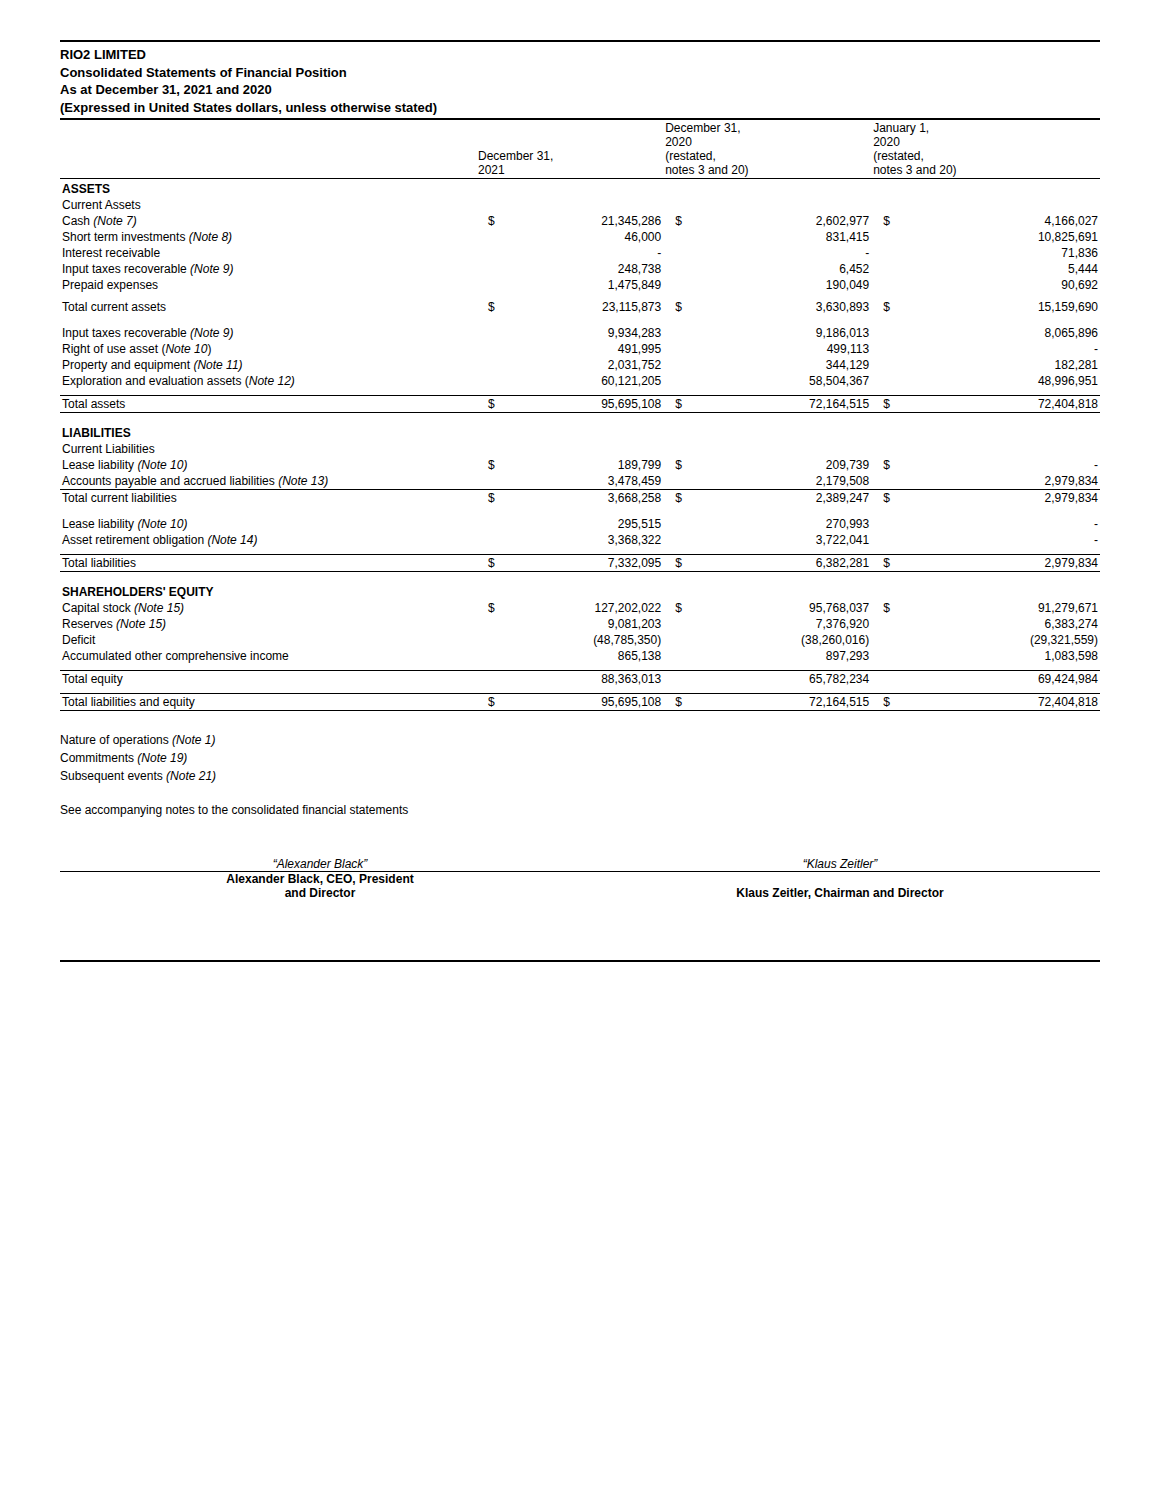RIO2 LIMITED
Consolidated Statements of Financial Position
As at December 31, 2021 and 2020
(Expressed in United States dollars, unless otherwise stated)
| | December 31, 2021 | December 31, 2020 (restated, notes 3 and 20) | January 1, 2020 (restated, notes 3 and 20) |
| ASSETS | |
| Current Assets | |
| Cash (Note 7) | $ | 21,345,286 | $ | 2,602,977 | $ | 4,166,027 |
| Short term investments (Note 8) | | 46,000 | | 831,415 | | 10,825,691 |
| Interest receivable | | - | | - | | 71,836 |
| Input taxes recoverable (Note 9) | | 248,738 | | 6,452 | | 5,444 |
| Prepaid expenses | | 1,475,849 | | 190,049 | | 90,692 |
| Total current assets | $ | 23,115,873 | $ | 3,630,893 | $ | 15,159,690 |
| Input taxes recoverable (Note 9) | | 9,934,283 | | 9,186,013 | | 8,065,896 |
| Right of use asset ( Note 10 ) | | 491,995 | | 499,113 | | - |
| Property and equipment (Note 11) | | 2,031,752 | | 344,129 | | 182,281 |
| Exploration and evaluation assets ( Note 12) | | 60,121,205 | | 58,504,367 | | 48,996,951 |
| Total assets | $ | 95,695,108 | $ | 72,164,515 | $ | 72,404,818 |
| LIABILITIES | |
| Current Liabilities | |
| Lease liability (Note 10) | $ | 189,799 | $ | 209,739 | $ | - |
| Accounts payable and accrued liabilities (Note 13) | | 3,478,459 | | 2,179,508 | | 2,979,834 |
| Total current liabilities | $ | 3,668,258 | $ | 2,389,247 | $ | 2,979,834 |
| Lease liability (Note 10) | | 295,515 | | 270,993 | | - |
| Asset retirement obligation (Note 14) | | 3,368,322 | | 3,722,041 | | - |
| Total liabilities | $ | 7,332,095 | $ | 6,382,281 | $ | 2,979,834 |
| SHAREHOLDERS' EQUITY | |
| Capital stock (Note 15) | $ | 127,202,022 | $ | 95,768,037 | $ | 91,279,671 |
| Reserves (Note 15) | | 9,081,203 | | 7,376,920 | | 6,383,274 |
| Deficit | | (48,785,350) | | (38,260,016) | | (29,321,559) |
| Accumulated other comprehensive income | | 865,138 | | 897,293 | | 1,083,598 |
| Total equity | | 88,363,013 | | 65,782,234 | | 69,424,984 |
| Total liabilities and equity | $ | 95,695,108 | $ | 72,164,515 | $ | 72,404,818 |
Nature of operations (Note 1)
Commitments (Note 19)
Subsequent events (Note 21)
See accompanying notes to the consolidated financial statements
| “Alexander Black” | “Klaus Zeitler” |
| Alexander Black, CEO, President and Director | Klaus Zeitler, Chairman and Director |